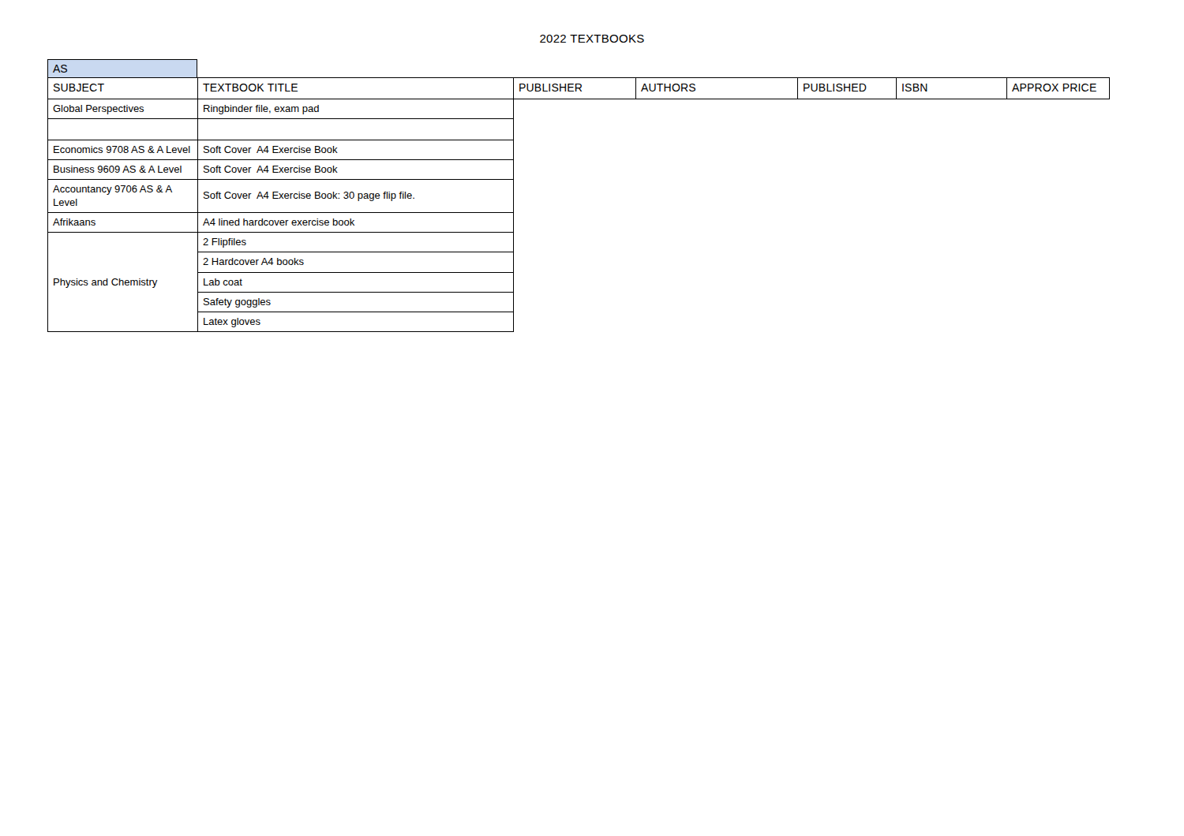2022 TEXTBOOKS
AS
| SUBJECT | TEXTBOOK TITLE | PUBLISHER | AUTHORS | PUBLISHED | ISBN | APPROX PRICE |
| --- | --- | --- | --- | --- | --- | --- |
| Global Perspectives | Ringbinder file, exam pad | | | | | |
| Economics 9708 AS & A Level | Soft Cover A4 Exercise Book | | | | | |
| Business 9609 AS & A Level | Soft Cover A4 Exercise Book | | | | | |
| Accountancy 9706 AS & A Level | Soft Cover A4 Exercise Book: 30 page flip file. | | | | | |
| Afrikaans | A4 lined hardcover exercise book | | | | | |
| Physics and Chemistry | 2 Flipfiles | | | | | |
| 2 Hardcover A4 books | | | | | |
| Lab coat | | | | | |
| Safety goggles | | | | | |
| Latex gloves | | | | | |